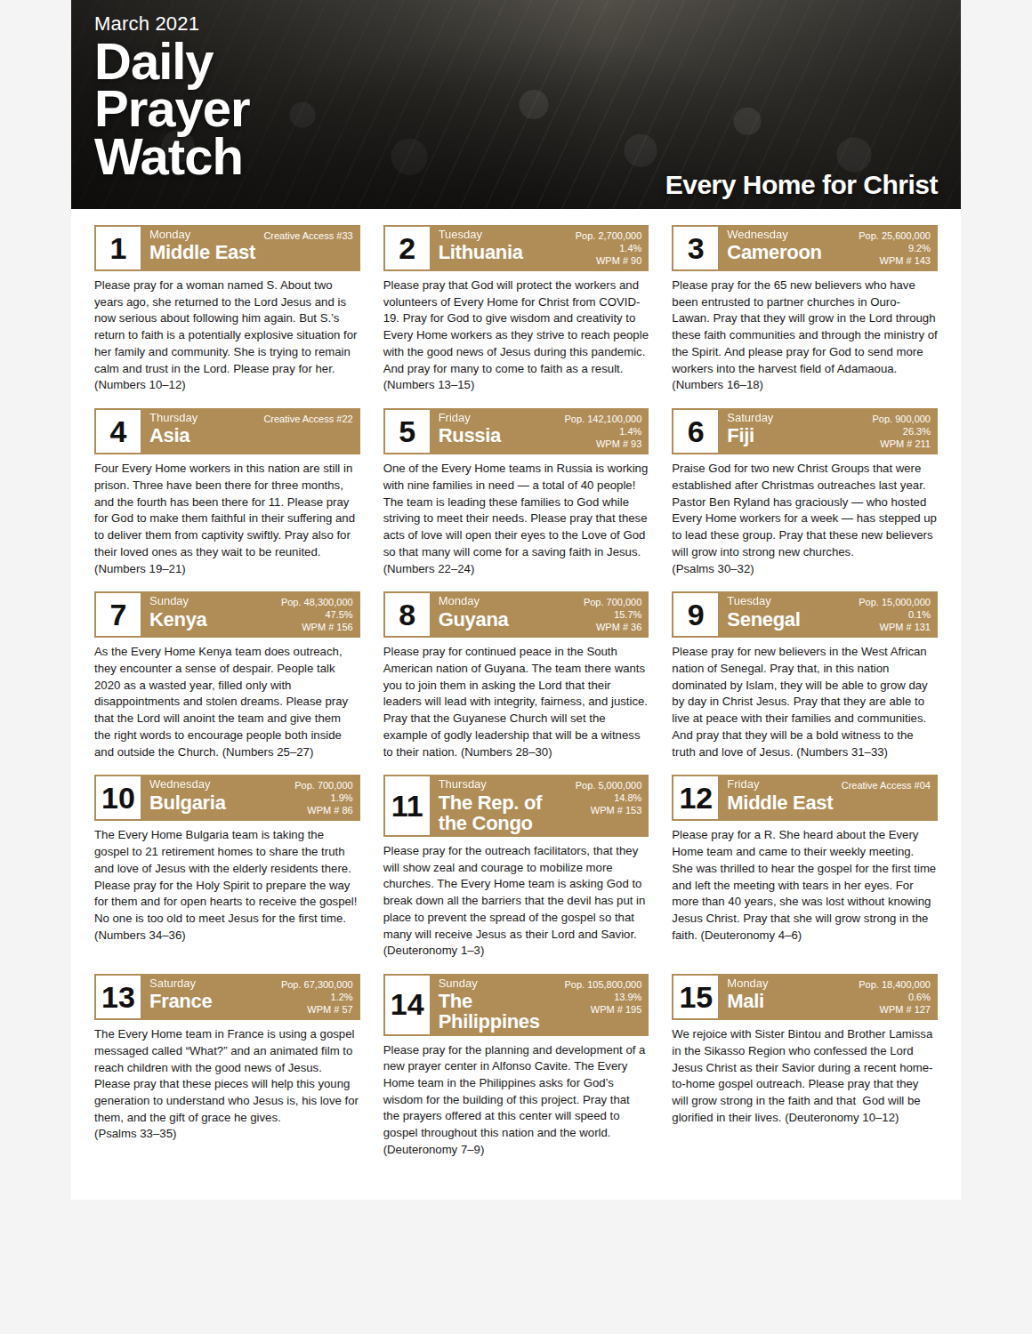March 2021
Daily
Prayer
Watch
Every Home for Christ
1
Monday
Middle East
Creative Access #33
Please pray for a woman named S. About two years ago, she returned to the Lord Jesus and is now serious about following him again. But S.’s return to faith is a potentially explosive situation for her family and community. She is trying to remain calm and trust in the Lord. Please pray for her. (Numbers 10–12)
2
Tuesday
Lithuania
Pop. 2,700,000
1.4%
WPM # 90
Please pray that God will protect the workers and volunteers of Every Home for Christ from COVID-19. Pray for God to give wisdom and creativity to Every Home workers as they strive to reach people with the good news of Jesus during this pandemic. And pray for many to come to faith as a result. (Numbers 13–15)
3
Wednesday
Cameroon
Pop. 25,600,000
9.2%
WPM # 143
Please pray for the 65 new believers who have been entrusted to partner churches in Ouro-Lawan. Pray that they will grow in the Lord through these faith communities and through the ministry of the Spirit. And please pray for God to send more workers into the harvest field of Adamaoua. (Numbers 16–18)
4
Thursday
Asia
Creative Access #22
Four Every Home workers in this nation are still in prison. Three have been there for three months, and the fourth has been there for 11. Please pray for God to make them faithful in their suffering and to deliver them from captivity swiftly. Pray also for their loved ones as they wait to be reunited. (Numbers 19–21)
5
Friday
Russia
Pop. 142,100,000
1.4%
WPM # 93
One of the Every Home teams in Russia is working with nine families in need — a total of 40 people! The team is leading these families to God while striving to meet their needs. Please pray that these acts of love will open their eyes to the Love of God so that many will come for a saving faith in Jesus. (Numbers 22–24)
6
Saturday
Fiji
Pop. 900,000
26.3%
WPM # 211
Praise God for two new Christ Groups that were established after Christmas outreaches last year. Pastor Ben Ryland has graciously — who hosted Every Home workers for a week — has stepped up to lead these group. Pray that these new believers will grow into strong new churches. (Psalms 30–32)
7
Sunday
Kenya
Pop. 48,300,000
47.5%
WPM # 156
As the Every Home Kenya team does outreach, they encounter a sense of despair. People talk 2020 as a wasted year, filled only with disappointments and stolen dreams. Please pray that the Lord will anoint the team and give them the right words to encourage people both inside and outside the Church. (Numbers 25–27)
8
Monday
Guyana
Pop. 700,000
15.7%
WPM # 36
Please pray for continued peace in the South American nation of Guyana. The team there wants you to join them in asking the Lord that their leaders will lead with integrity, fairness, and justice. Pray that the Guyanese Church will set the example of godly leadership that will be a witness to their nation. (Numbers 28–30)
9
Tuesday
Senegal
Pop. 15,000,000
0.1%
WPM # 131
Please pray for new believers in the West African nation of Senegal. Pray that, in this nation dominated by Islam, they will be able to grow day by day in Christ Jesus. Pray that they are able to live at peace with their families and communities. And pray that they will be a bold witness to the truth and love of Jesus. (Numbers 31–33)
10
Wednesday
Bulgaria
Pop. 700,000
1.9%
WPM # 86
The Every Home Bulgaria team is taking the gospel to 21 retirement homes to share the truth and love of Jesus with the elderly residents there. Please pray for the Holy Spirit to prepare the way for them and for open hearts to receive the gospel! No one is too old to meet Jesus for the first time. (Numbers 34–36)
11
Thursday
The Rep. of the Congo
Pop. 5,000,000
14.8%
WPM # 153
Please pray for the outreach facilitators, that they will show zeal and courage to mobilize more churches. The Every Home team is asking God to break down all the barriers that the devil has put in place to prevent the spread of the gospel so that many will receive Jesus as their Lord and Savior. (Deuteronomy 1–3)
12
Friday
Middle East
Creative Access #04
Please pray for a R. She heard about the Every Home team and came to their weekly meeting. She was thrilled to hear the gospel for the first time and left the meeting with tears in her eyes. For more than 40 years, she was lost without knowing Jesus Christ. Pray that she will grow strong in the faith. (Deuteronomy 4–6)
13
Saturday
France
Pop. 67,300,000
1.2%
WPM # 57
The Every Home team in France is using a gospel messaged called “What?” and an animated film to reach children with the good news of Jesus. Please pray that these pieces will help this young generation to understand who Jesus is, his love for them, and the gift of grace he gives. (Psalms 33–35)
14
Sunday
The Philippines
Pop. 105,800,000
13.9%
WPM # 195
Please pray for the planning and development of a new prayer center in Alfonso Cavite. The Every Home team in the Philippines asks for God’s wisdom for the building of this project. Pray that the prayers offered at this center will speed to gospel throughout this nation and the world. (Deuteronomy 7–9)
15
Monday
Mali
Pop. 18,400,000
0.6%
WPM # 127
We rejoice with Sister Bintou and Brother Lamissa in the Sikasso Region who confessed the Lord Jesus Christ as their Savior during a recent home-to-home gospel outreach. Please pray that they will grow strong in the faith and that God will be glorified in their lives. (Deuteronomy 10–12)